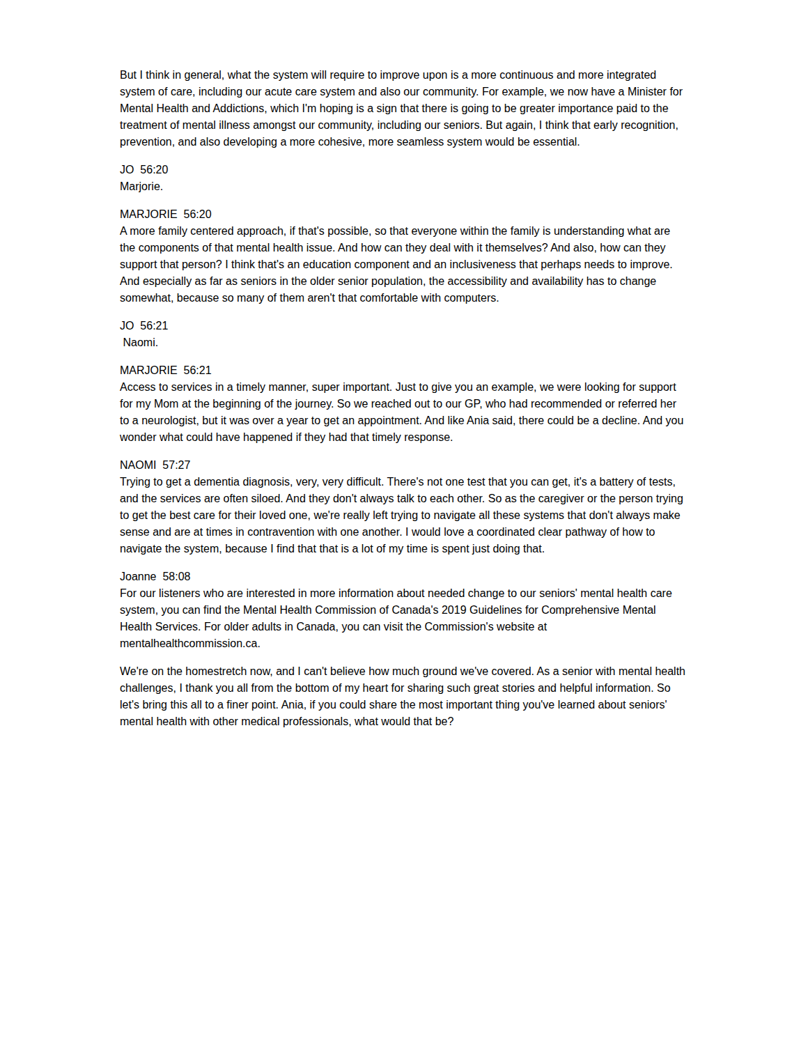But I think in general, what the system will require to improve upon is a more continuous and more integrated system of care, including our acute care system and also our community. For example, we now have a Minister for Mental Health and Addictions, which I'm hoping is a sign that there is going to be greater importance paid to the treatment of mental illness amongst our community, including our seniors. But again, I think that early recognition, prevention, and also developing a more cohesive, more seamless system would be essential.
JO 56:20
Marjorie.
MARJORIE 56:20
A more family centered approach, if that's possible, so that everyone within the family is understanding what are the components of that mental health issue. And how can they deal with it themselves? And also, how can they support that person? I think that's an education component and an inclusiveness that perhaps needs to improve. And especially as far as seniors in the older senior population, the accessibility and availability has to change somewhat, because so many of them aren't that comfortable with computers.
JO 56:21
Naomi.
MARJORIE 56:21
Access to services in a timely manner, super important. Just to give you an example, we were looking for support for my Mom at the beginning of the journey. So we reached out to our GP, who had recommended or referred her to a neurologist, but it was over a year to get an appointment. And like Ania said, there could be a decline. And you wonder what could have happened if they had that timely response.
NAOMI 57:27
Trying to get a dementia diagnosis, very, very difficult. There's not one test that you can get, it's a battery of tests, and the services are often siloed. And they don't always talk to each other. So as the caregiver or the person trying to get the best care for their loved one, we're really left trying to navigate all these systems that don't always make sense and are at times in contravention with one another. I would love a coordinated clear pathway of how to navigate the system, because I find that that is a lot of my time is spent just doing that.
Joanne 58:08
For our listeners who are interested in more information about needed change to our seniors' mental health care system, you can find the Mental Health Commission of Canada's 2019 Guidelines for Comprehensive Mental Health Services. For older adults in Canada, you can visit the Commission's website at mentalhealthcommission.ca.
We're on the homestretch now, and I can't believe how much ground we've covered. As a senior with mental health challenges, I thank you all from the bottom of my heart for sharing such great stories and helpful information. So let's bring this all to a finer point. Ania, if you could share the most important thing you've learned about seniors' mental health with other medical professionals, what would that be?